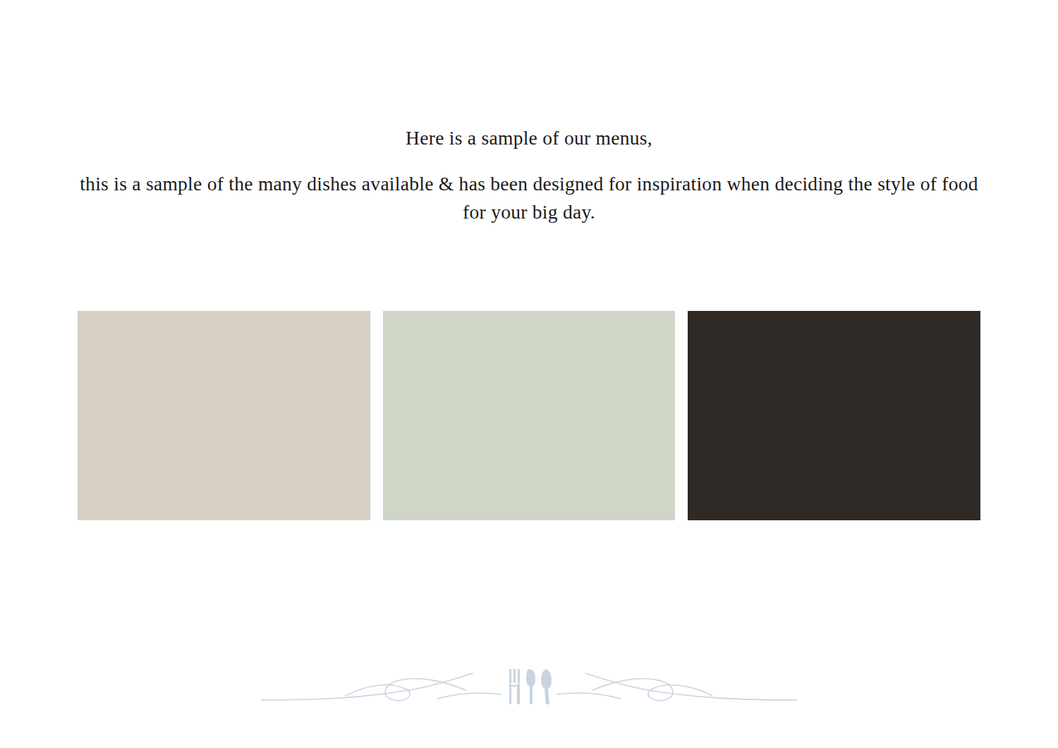Here is a sample of our menus,
this is a sample of the many dishes available & has been designed for inspiration when deciding the style of food for your big day.